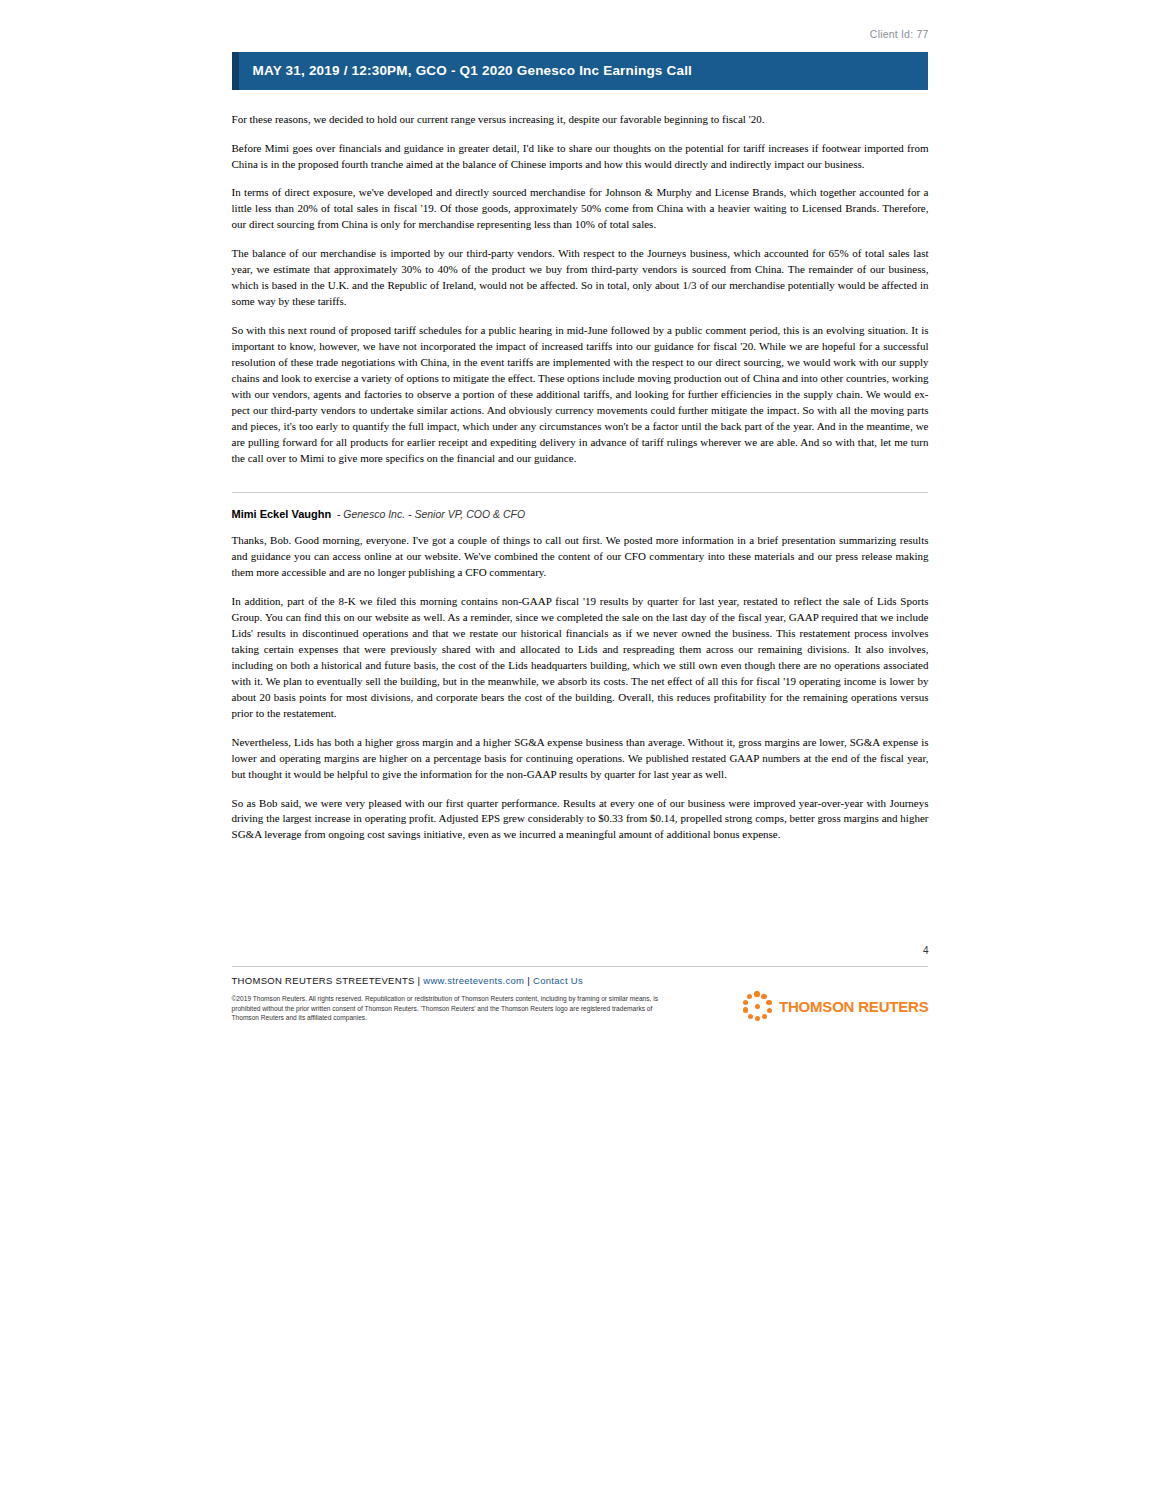Client Id: 77
MAY 31, 2019 / 12:30PM, GCO - Q1 2020 Genesco Inc Earnings Call
For these reasons, we decided to hold our current range versus increasing it, despite our favorable beginning to fiscal '20.
Before Mimi goes over financials and guidance in greater detail, I'd like to share our thoughts on the potential for tariff increases if footwear imported from China is in the proposed fourth tranche aimed at the balance of Chinese imports and how this would directly and indirectly impact our business.
In terms of direct exposure, we've developed and directly sourced merchandise for Johnson & Murphy and License Brands, which together accounted for a little less than 20% of total sales in fiscal '19. Of those goods, approximately 50% come from China with a heavier waiting to Licensed Brands. Therefore, our direct sourcing from China is only for merchandise representing less than 10% of total sales.
The balance of our merchandise is imported by our third-party vendors. With respect to the Journeys business, which accounted for 65% of total sales last year, we estimate that approximately 30% to 40% of the product we buy from third-party vendors is sourced from China. The remainder of our business, which is based in the U.K. and the Republic of Ireland, would not be affected. So in total, only about 1/3 of our merchandise potentially would be affected in some way by these tariffs.
So with this next round of proposed tariff schedules for a public hearing in mid-June followed by a public comment period, this is an evolving situation. It is important to know, however, we have not incorporated the impact of increased tariffs into our guidance for fiscal '20. While we are hopeful for a successful resolution of these trade negotiations with China, in the event tariffs are implemented with the respect to our direct sourcing, we would work with our supply chains and look to exercise a variety of options to mitigate the effect. These options include moving production out of China and into other countries, working with our vendors, agents and factories to observe a portion of these additional tariffs, and looking for further efficiencies in the supply chain. We would expect our third-party vendors to undertake similar actions. And obviously currency movements could further mitigate the impact. So with all the moving parts and pieces, it's too early to quantify the full impact, which under any circumstances won't be a factor until the back part of the year. And in the meantime, we are pulling forward for all products for earlier receipt and expediting delivery in advance of tariff rulings wherever we are able. And so with that, let me turn the call over to Mimi to give more specifics on the financial and our guidance.
Mimi Eckel Vaughn - Genesco Inc. - Senior VP, COO & CFO
Thanks, Bob. Good morning, everyone. I've got a couple of things to call out first. We posted more information in a brief presentation summarizing results and guidance you can access online at our website. We've combined the content of our CFO commentary into these materials and our press release making them more accessible and are no longer publishing a CFO commentary.
In addition, part of the 8-K we filed this morning contains non-GAAP fiscal '19 results by quarter for last year, restated to reflect the sale of Lids Sports Group. You can find this on our website as well. As a reminder, since we completed the sale on the last day of the fiscal year, GAAP required that we include Lids' results in discontinued operations and that we restate our historical financials as if we never owned the business. This restatement process involves taking certain expenses that were previously shared with and allocated to Lids and respreading them across our remaining divisions. It also involves, including on both a historical and future basis, the cost of the Lids headquarters building, which we still own even though there are no operations associated with it. We plan to eventually sell the building, but in the meanwhile, we absorb its costs. The net effect of all this for fiscal '19 operating income is lower by about 20 basis points for most divisions, and corporate bears the cost of the building. Overall, this reduces profitability for the remaining operations versus prior to the restatement.
Nevertheless, Lids has both a higher gross margin and a higher SG&A expense business than average. Without it, gross margins are lower, SG&A expense is lower and operating margins are higher on a percentage basis for continuing operations. We published restated GAAP numbers at the end of the fiscal year, but thought it would be helpful to give the information for the non-GAAP results by quarter for last year as well.
So as Bob said, we were very pleased with our first quarter performance. Results at every one of our business were improved year-over-year with Journeys driving the largest increase in operating profit. Adjusted EPS grew considerably to $0.33 from $0.14, propelled strong comps, better gross margins and higher SG&A leverage from ongoing cost savings initiative, even as we incurred a meaningful amount of additional bonus expense.
4
THOMSON REUTERS STREETEVENTS | www.streetevents.com | Contact Us
©2019 Thomson Reuters. All rights reserved. Republication or redistribution of Thomson Reuters content, including by framing or similar means, is prohibited without the prior written consent of Thomson Reuters. 'Thomson Reuters' and the Thomson Reuters logo are registered trademarks of Thomson Reuters and its affiliated companies.
THOMSON REUTERS